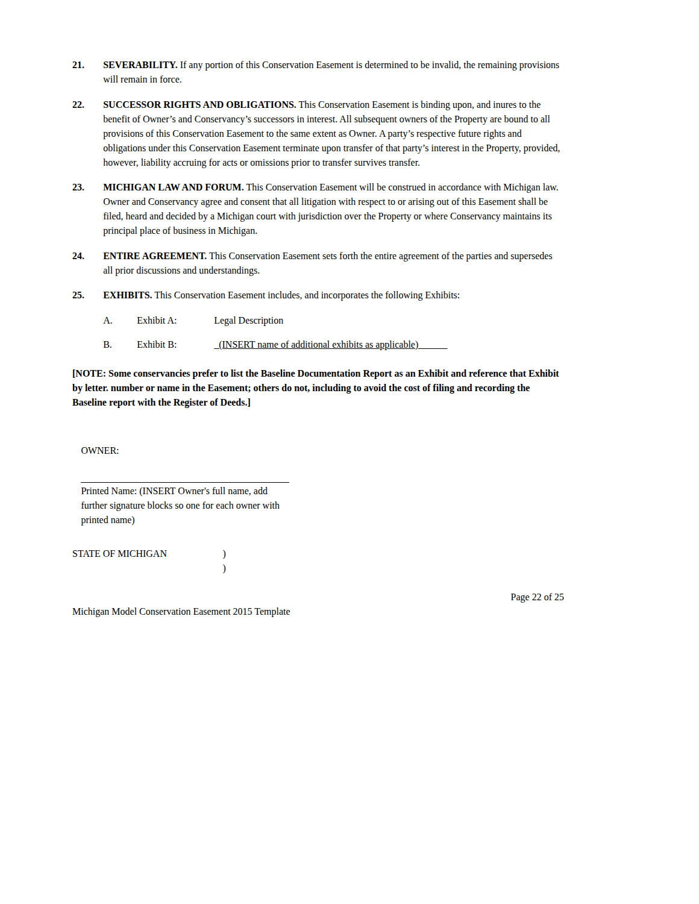21.
SEVERABILITY. If any portion of this Conservation Easement is determined to be invalid, the remaining provisions will remain in force.
22.
SUCCESSOR RIGHTS AND OBLIGATIONS. This Conservation Easement is binding upon, and inures to the benefit of Owner’s and Conservancy’s successors in interest. All subsequent owners of the Property are bound to all provisions of this Conservation Easement to the same extent as Owner. A party’s respective future rights and obligations under this Conservation Easement terminate upon transfer of that party’s interest in the Property, provided, however, liability accruing for acts or omissions prior to transfer survives transfer.
23.
MICHIGAN LAW AND FORUM. This Conservation Easement will be construed in accordance with Michigan law. Owner and Conservancy agree and consent that all litigation with respect to or arising out of this Easement shall be filed, heard and decided by a Michigan court with jurisdiction over the Property or where Conservancy maintains its principal place of business in Michigan.
24.
ENTIRE AGREEMENT. This Conservation Easement sets forth the entire agreement of the parties and supersedes all prior discussions and understandings.
25.
EXHIBITS. This Conservation Easement includes, and incorporates the following Exhibits:
A.
Exhibit A:
Legal Description
B.
Exhibit B:
(INSERT name of additional exhibits as applicable)______
[NOTE: Some conservancies prefer to list the Baseline Documentation Report as an Exhibit and reference that Exhibit by letter. number or name in the Easement; others do not, including to avoid the cost of filing and recording the Baseline report with the Register of Deeds.]
OWNER:
Printed Name: (INSERT Owner's full name, add further signature blocks so one for each owner with printed name)
STATE OF MICHIGAN
)
)
Page 22 of 25
Michigan Model Conservation Easement 2015 Template